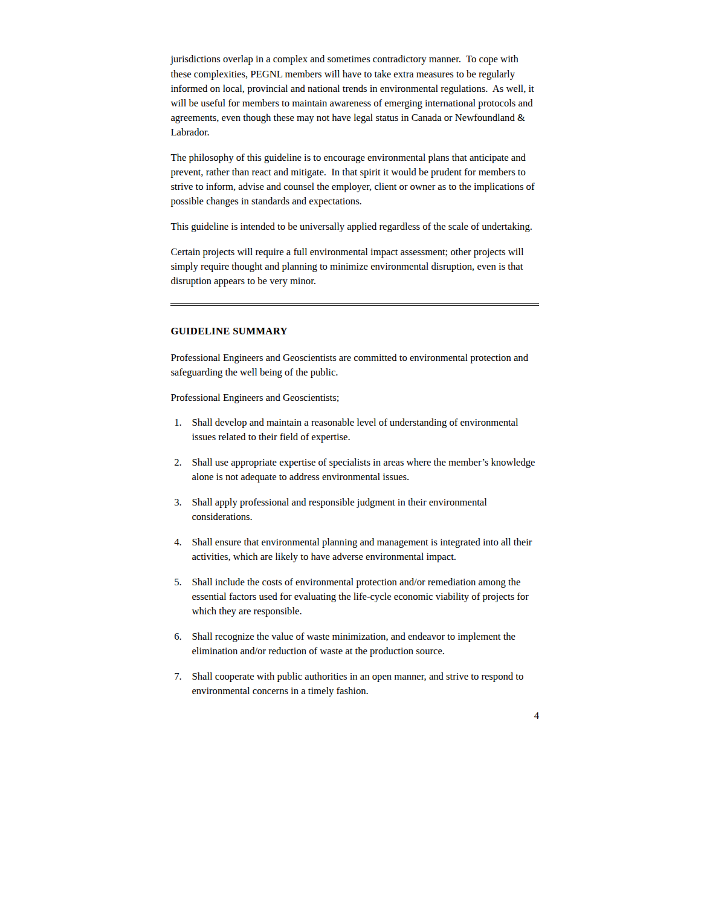jurisdictions overlap in a complex and sometimes contradictory manner. To cope with these complexities, PEGNL members will have to take extra measures to be regularly informed on local, provincial and national trends in environmental regulations. As well, it will be useful for members to maintain awareness of emerging international protocols and agreements, even though these may not have legal status in Canada or Newfoundland & Labrador.
The philosophy of this guideline is to encourage environmental plans that anticipate and prevent, rather than react and mitigate. In that spirit it would be prudent for members to strive to inform, advise and counsel the employer, client or owner as to the implications of possible changes in standards and expectations.
This guideline is intended to be universally applied regardless of the scale of undertaking.
Certain projects will require a full environmental impact assessment; other projects will simply require thought and planning to minimize environmental disruption, even is that disruption appears to be very minor.
GUIDELINE SUMMARY
Professional Engineers and Geoscientists are committed to environmental protection and safeguarding the well being of the public.
Professional Engineers and Geoscientists;
Shall develop and maintain a reasonable level of understanding of environmental issues related to their field of expertise.
Shall use appropriate expertise of specialists in areas where the member’s knowledge alone is not adequate to address environmental issues.
Shall apply professional and responsible judgment in their environmental considerations.
Shall ensure that environmental planning and management is integrated into all their activities, which are likely to have adverse environmental impact.
Shall include the costs of environmental protection and/or remediation among the essential factors used for evaluating the life-cycle economic viability of projects for which they are responsible.
Shall recognize the value of waste minimization, and endeavor to implement the elimination and/or reduction of waste at the production source.
Shall cooperate with public authorities in an open manner, and strive to respond to environmental concerns in a timely fashion.
4